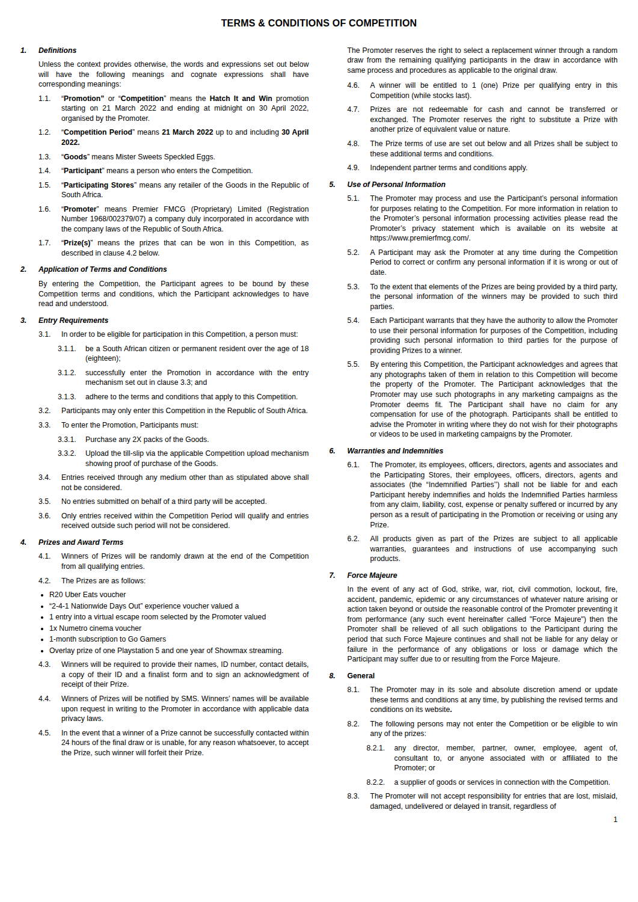TERMS & CONDITIONS OF COMPETITION
1. Definitions
Unless the context provides otherwise, the words and expressions set out below will have the following meanings and cognate expressions shall have corresponding meanings:
1.1.“Promotion” or “Competition” means the Hatch It and Win promotion starting on 21 March 2022 and ending at midnight on 30 April 2022, organised by the Promoter.
1.2.“Competition Period” means 21 March 2022 up to and including 30 April 2022.
1.3.“Goods” means Mister Sweets Speckled Eggs.
1.4.“Participant” means a person who enters the Competition.
1.5.“Participating Stores” means any retailer of the Goods in the Republic of South Africa.
1.6.“Promoter” means Premier FMCG (Proprietary) Limited (Registration Number 1968/002379/07) a company duly incorporated in accordance with the company laws of the Republic of South Africa.
1.7.“Prize(s)” means the prizes that can be won in this Competition, as described in clause 4.2 below.
2. Application of Terms and Conditions
By entering the Competition, the Participant agrees to be bound by these Competition terms and conditions, which the Participant acknowledges to have read and understood.
3. Entry Requirements
3.1. In order to be eligible for participation in this Competition, a person must:
3.1.1. be a South African citizen or permanent resident over the age of 18 (eighteen);
3.1.2. successfully enter the Promotion in accordance with the entry mechanism set out in clause 3.3; and
3.1.3. adhere to the terms and conditions that apply to this Competition.
3.2. Participants may only enter this Competition in the Republic of South Africa.
3.3. To enter the Promotion, Participants must:
3.3.1. Purchase any 2X packs of the Goods.
3.3.2. Upload the till-slip via the applicable Competition upload mechanism showing proof of purchase of the Goods.
3.4. Entries received through any medium other than as stipulated above shall not be considered.
3.5. No entries submitted on behalf of a third party will be accepted.
3.6. Only entries received within the Competition Period will qualify and entries received outside such period will not be considered.
4. Prizes and Award Terms
4.1. Winners of Prizes will be randomly drawn at the end of the Competition from all qualifying entries.
4.2. The Prizes are as follows:
R20 Uber Eats voucher
“2-4-1 Nationwide Days Out” experience voucher valued a
1 entry into a virtual escape room selected by the Promoter valued
1x Numetro cinema voucher
1-month subscription to Go Gamers
Overlay prize of one Playstation 5 and one year of Showmax streaming.
4.3. Winners will be required to provide their names, ID number, contact details, a copy of their ID and a finalist form and to sign an acknowledgment of receipt of their Prize.
4.4. Winners of Prizes will be notified by SMS. Winners’ names will be available upon request in writing to the Promoter in accordance with applicable data privacy laws.
4.5. In the event that a winner of a Prize cannot be successfully contacted within 24 hours of the final draw or is unable, for any reason whatsoever, to accept the Prize, such winner will forfeit their Prize.
The Promoter reserves the right to select a replacement winner through a random draw from the remaining qualifying participants in the draw in accordance with same process and procedures as applicable to the original draw.
4.6. A winner will be entitled to 1 (one) Prize per qualifying entry in this Competition (while stocks last).
4.7. Prizes are not redeemable for cash and cannot be transferred or exchanged. The Promoter reserves the right to substitute a Prize with another prize of equivalent value or nature.
4.8. The Prize terms of use are set out below and all Prizes shall be subject to these additional terms and conditions.
4.9. Independent partner terms and conditions apply.
5. Use of Personal Information
5.1. The Promoter may process and use the Participant’s personal information for purposes relating to the Competition. For more information in relation to the Promoter’s personal information processing activities please read the Promoter’s privacy statement which is available on its website at https://www.premierfmcg.com/.
5.2. A Participant may ask the Promoter at any time during the Competition Period to correct or confirm any personal information if it is wrong or out of date.
5.3. To the extent that elements of the Prizes are being provided by a third party, the personal information of the winners may be provided to such third parties.
5.4. Each Participant warrants that they have the authority to allow the Promoter to use their personal information for purposes of the Competition, including providing such personal information to third parties for the purpose of providing Prizes to a winner.
5.5. By entering this Competition, the Participant acknowledges and agrees that any photographs taken of them in relation to this Competition will become the property of the Promoter. The Participant acknowledges that the Promoter may use such photographs in any marketing campaigns as the Promoter deems fit. The Participant shall have no claim for any compensation for use of the photograph. Participants shall be entitled to advise the Promoter in writing where they do not wish for their photographs or videos to be used in marketing campaigns by the Promoter.
6. Warranties and Indemnities
6.1. The Promoter, its employees, officers, directors, agents and associates and the Participating Stores, their employees, officers, directors, agents and associates (the “Indemnified Parties’’) shall not be liable for and each Participant hereby indemnifies and holds the Indemnified Parties harmless from any claim, liability, cost, expense or penalty suffered or incurred by any person as a result of participating in the Promotion or receiving or using any Prize.
6.2. All products given as part of the Prizes are subject to all applicable warranties, guarantees and instructions of use accompanying such products.
7. Force Majeure
In the event of any act of God, strike, war, riot, civil commotion, lockout, fire, accident, pandemic, epidemic or any circumstances of whatever nature arising or action taken beyond or outside the reasonable control of the Promoter preventing it from performance (any such event hereinafter called "Force Majeure") then the Promoter shall be relieved of all such obligations to the Participant during the period that such Force Majeure continues and shall not be liable for any delay or failure in the performance of any obligations or loss or damage which the Participant may suffer due to or resulting from the Force Majeure.
8. General
8.1. The Promoter may in its sole and absolute discretion amend or update these terms and conditions at any time, by publishing the revised terms and conditions on its website.
8.2. The following persons may not enter the Competition or be eligible to win any of the prizes:
8.2.1. any director, member, partner, owner, employee, agent of, consultant to, or anyone associated with or affiliated to the Promoter; or
8.2.2. a supplier of goods or services in connection with the Competition.
8.3. The Promoter will not accept responsibility for entries that are lost, mislaid, damaged, undelivered or delayed in transit, regardless of
1